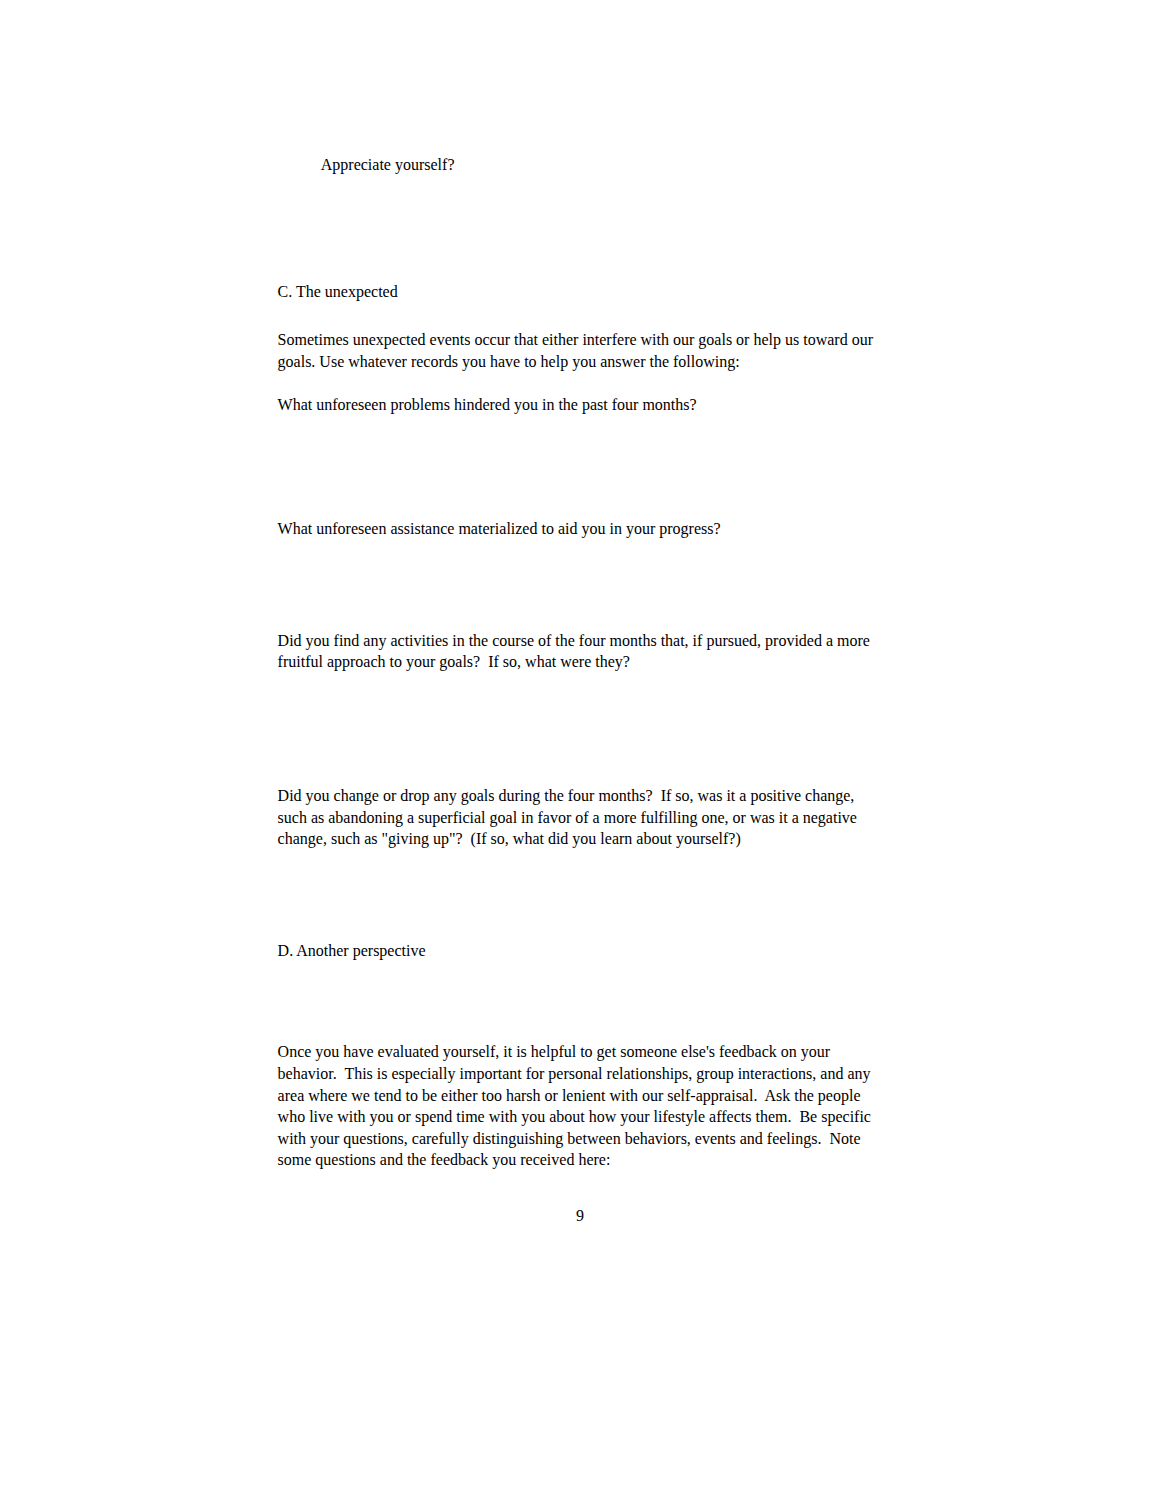Appreciate yourself?
C. The unexpected
Sometimes unexpected events occur that either interfere with our goals or help us toward our goals. Use whatever records you have to help you answer the following:
What unforeseen problems hindered you in the past four months?
What unforeseen assistance materialized to aid you in your progress?
Did you find any activities in the course of the four months that, if pursued, provided a more fruitful approach to your goals? If so, what were they?
Did you change or drop any goals during the four months? If so, was it a positive change, such as abandoning a superficial goal in favor of a more fulfilling one, or was it a negative change, such as "giving up"? (If so, what did you learn about yourself?)
D. Another perspective
Once you have evaluated yourself, it is helpful to get someone else's feedback on your behavior. This is especially important for personal relationships, group interactions, and any area where we tend to be either too harsh or lenient with our self-appraisal. Ask the people who live with you or spend time with you about how your lifestyle affects them. Be specific with your questions, carefully distinguishing between behaviors, events and feelings. Note some questions and the feedback you received here:
9